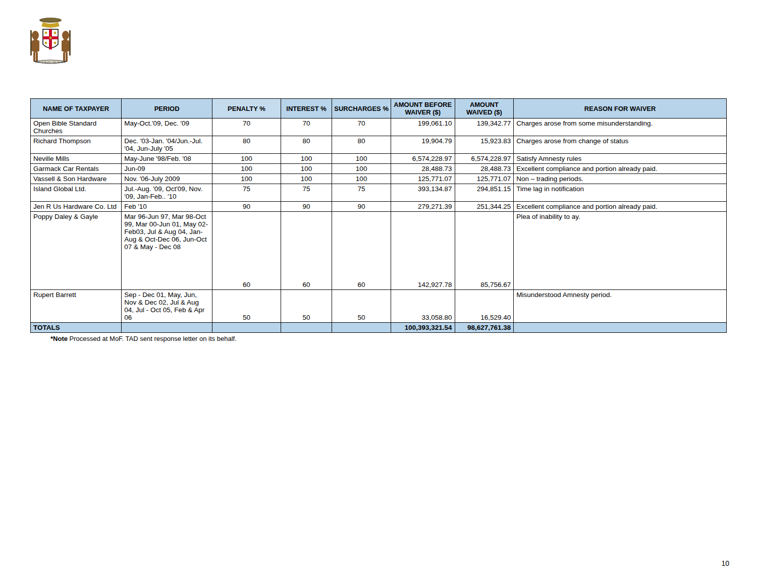OUT OF MANY, ONE PEOPLE
| NAME OF TAXPAYER | PERIOD | PENALTY % | INTEREST % | SURCHARGES % | AMOUNT BEFORE WAIVER ($) | AMOUNT WAIVED ($) | REASON FOR WAIVER |
| --- | --- | --- | --- | --- | --- | --- | --- |
| Open Bible Standard Churches | May-Oct.'09, Dec. '09 | 70 | 70 | 70 | 199,061.10 | 139,342.77 | Charges arose from some misunderstanding. |
| Richard Thompson | Dec. '03-Jan. '04/Jun.-Jul. '04, Jun-July '05 | 80 | 80 | 80 | 19,904.79 | 15,923.83 | Charges arose from change of status |
| Neville Mills | May-June '98/Feb. '08 | 100 | 100 | 100 | 6,574,228.97 | 6,574,228.97 | Satisfy Amnesty rules |
| Garmack Car Rentals | Jun-09 | 100 | 100 | 100 | 28,488.73 | 28,488.73 | Excellent compliance and portion already paid. |
| Vassell & Son Hardware | Nov. '06-July 2009 | 100 | 100 | 100 | 125,771.07 | 125,771.07 | Non – trading periods. |
| Island Global Ltd. | Jul.-Aug. '09, Oct'09, Nov. '09, Jan-Feb.. '10 | 75 | 75 | 75 | 393,134.87 | 294,851.15 | Time lag in notification |
| Jen R Us Hardware Co. Ltd | Feb '10 | 90 | 90 | 90 | 279,271.39 | 251,344.25 | Excellent compliance and portion already paid. |
| Poppy Daley & Gayle | Mar 96-Jun 97, Mar 98-Oct 99, Mar 00-Jun 01, May 02-Feb03, Jul & Aug 04, Jan-Aug & Oct-Dec 06, Jun-Oct 07 & May - Dec 08 | 60 | 60 | 60 | 142,927.78 | 85,756.67 | Plea of inability to ay. |
| Rupert Barrett | Sep - Dec 01, May, Jun, Nov & Dec 02, Jul & Aug 04, Jul - Oct 05, Feb & Apr 06 | 50 | 50 | 50 | 33,058.80 | 16,529.40 | Misunderstood Amnesty period. |
| TOTALS | | | | | 100,393,321.54 | 98,627,761.38 | |
*Note Processed at MoF. TAD sent response letter on its behalf.
10